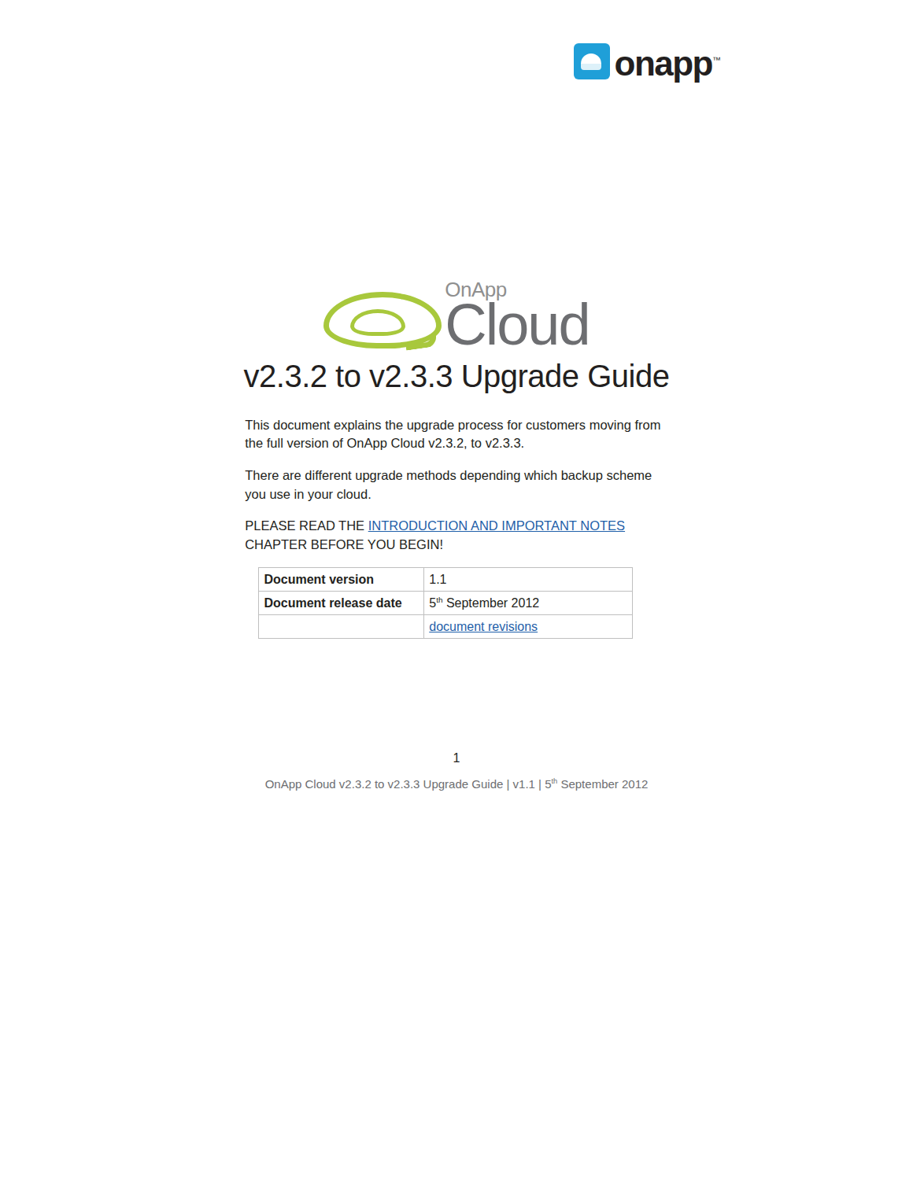onapp™
OnApp
Cloud
v2.3.2 to v2.3.3 Upgrade Guide
This document explains the upgrade process for customers moving from the full version of OnApp Cloud v2.3.2, to v2.3.3.
There are different upgrade methods depending which backup scheme you use in your cloud.
PLEASE READ THE INTRODUCTION AND IMPORTANT NOTES CHAPTER BEFORE YOU BEGIN!
| Document version | 1.1 |
| Document release date | 5 th September 2012 |
| | document revisions |
1
OnApp Cloud v2.3.2 to v2.3.3 Upgrade Guide | v1.1 | 5th September 2012